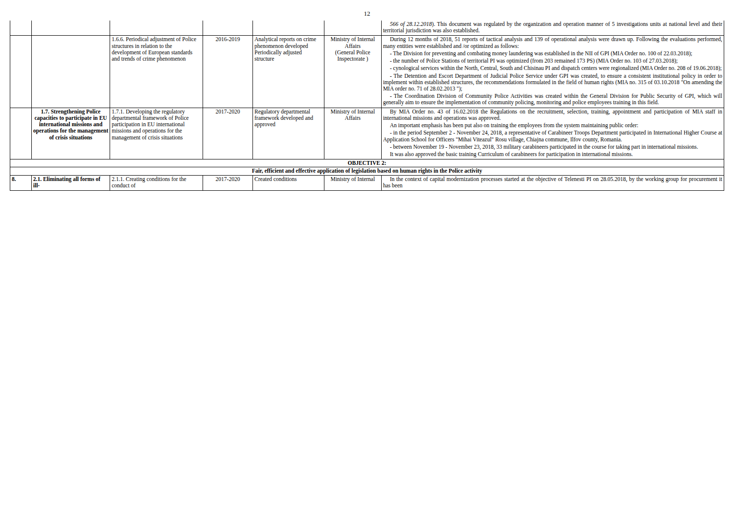12
| | | | | | | 566 of 28.12.2018 ). This document was regulated by the organization and operation manner of 5 investigations units at national level and their territorial jurisdiction was also established. |
| | | 1.6.6. Periodical adjustment of Police structures in relation to the development of European standards and trends of crime phenomenon | 2016-2019 | Analytical reports on crime phenomenon developed Periodically adjusted structure | Ministry of Internal Affairs (General Police Inspectorate ) | During 12 months of 2018, 51 reports of tactical analysis and 139 of operational analysis were drawn up. Following the evaluations performed, many entities were established and /or optimized as follows: - The Division for preventing and combating money laundering was established in the NII of GPI (MIA Order no. 100 of 22.03.2018); - the number of Police Stations of territorial PI was optimized (from 203 remained 173 PS) (MIA Order no. 103 of 27.03.2018); - cynological services within the North, Central, South and Chisinau PI and dispatch centers were regionalized (MIA Order no. 208 of 19.06.2018); - The Detention and Escort Department of Judicial Police Service under GPI was created, to ensure a consistent institutional policy in order to implement within established structures, the recommendations formulated in the field of human rights (MIA no. 315 of 03.10.2018 "On amending the MIA order no. 71 of 28.02.2013 "); - The Coordination Division of Community Police Activities was created within the General Division for Public Security of GPI, which will generally aim to ensure the implementation of community policing, monitoring and police employees training in this field. |
| | 1.7. Strengthening Police capacities to participate in EU international missions and operations for the management of crisis situations | 1.7.1. Developing the regulatory departmental framework of Police participation in EU international missions and operations for the management of crisis situations | 2017-2020 | Regulatory departmental framework developed and approved | Ministry of Internal Affairs | By MIA Order no. 43 of 16.02.2018 the Regulations on the recruitment, selection, training, appointment and participation of MIA staff in international missions and operations was approved. An important emphasis has been put also on training the employees from the system maintaining public order: - in the period September 2 - November 24, 2018, a representative of Carabineer Troops Department participated in International Higher Course at Application School for Officers "Mihai Viteazul" Rosu village, Chiajna commune, Ilfov county, Romania. - between November 19 - November 23, 2018, 33 military carabineers participated in the course for taking part in international missions. It was also approved the basic training Curriculum of carabineers for participation in international missions. |
| OBJECTIVE 2: |
| Fair, efficient and effective application of legislation based on human rights in the Police activity |
| 8. | 2.1. Eliminating all forms of ill- | 2.1.1. Creating conditions for the conduct of | 2017-2020 | Created conditions | Ministry of Internal | In the context of capital modernization processes started at the objective of Telenesti PI on 28.05.2018, by the working group for procurement it has been |